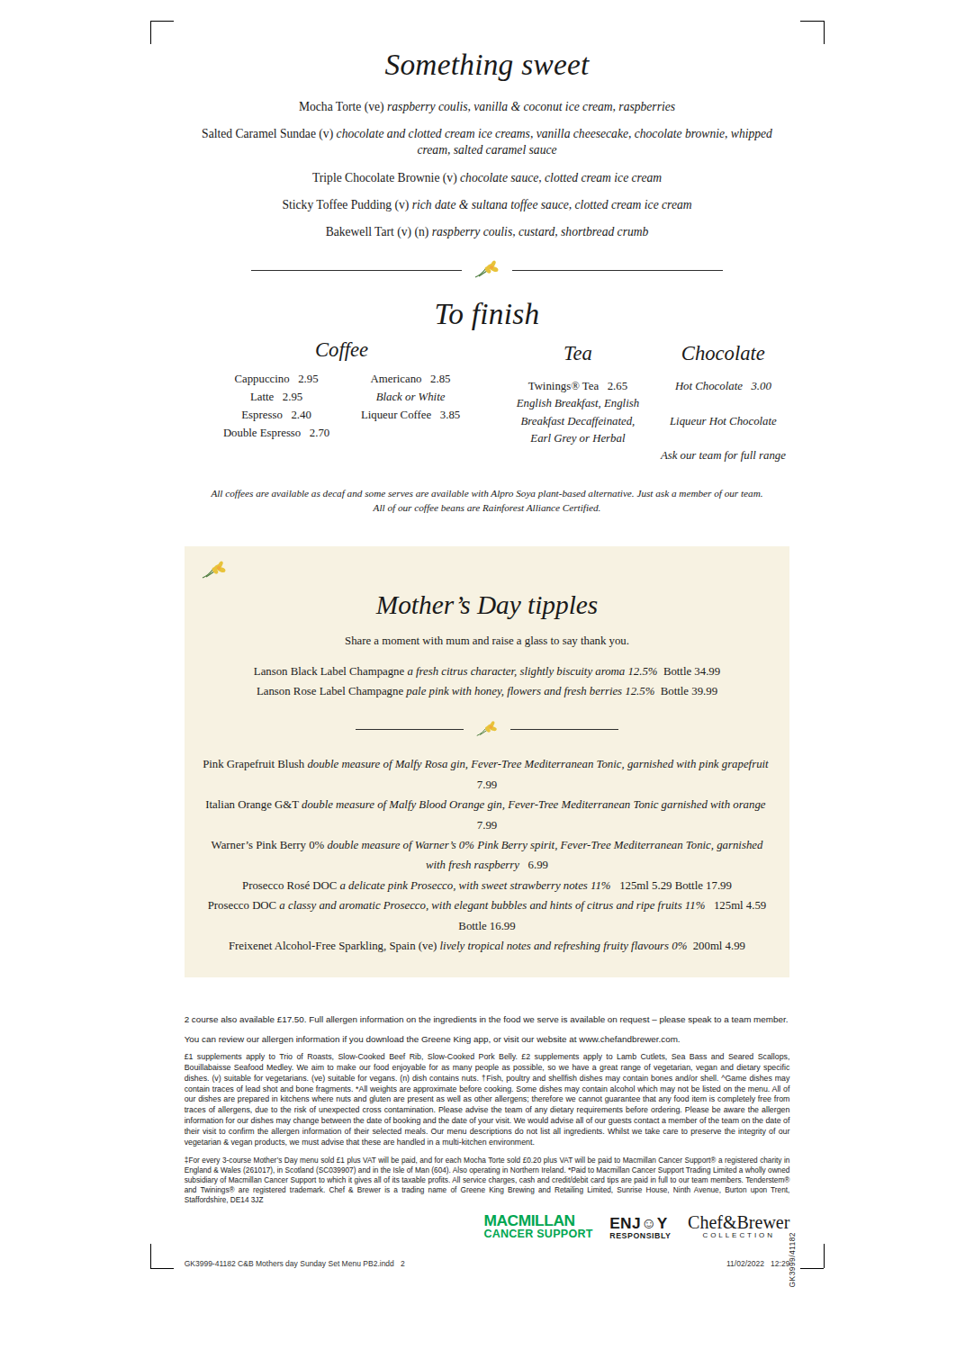Something sweet
Mocha Torte (ve) raspberry coulis, vanilla & coconut ice cream, raspberries
Salted Caramel Sundae (v) chocolate and clotted cream ice creams, vanilla cheesecake, chocolate brownie, whipped cream, salted caramel sauce
Triple Chocolate Brownie (v) chocolate sauce, clotted cream ice cream
Sticky Toffee Pudding (v) rich date & sultana toffee sauce, clotted cream ice cream
Bakewell Tart (v) (n) raspberry coulis, custard, shortbread crumb
To finish
Coffee
Cappuccino 2.95
Latte 2.95
Espresso 2.40
Double Espresso 2.70
Americano 2.85
Black or White
Liqueur Coffee 3.85
Tea
Twinings® Tea 2.65
English Breakfast, English
Breakfast Decaffeinated,
Earl Grey or Herbal
Chocolate
Hot Chocolate 3.00
Liqueur Hot Chocolate
Ask our team for full range
All coffees are available as decaf and some serves are available with Alpro Soya plant-based alternative. Just ask a member of our team.
All of our coffee beans are Rainforest Alliance Certified.
Mother’s Day tipples
Share a moment with mum and raise a glass to say thank you.
Lanson Black Label Champagne a fresh citrus character, slightly biscuity aroma 12.5% Bottle 34.99
Lanson Rose Label Champagne pale pink with honey, flowers and fresh berries 12.5% Bottle 39.99
Pink Grapefruit Blush double measure of Malfy Rosa gin, Fever-Tree Mediterranean Tonic, garnished with pink grapefruit 7.99
Italian Orange G&T double measure of Malfy Blood Orange gin, Fever-Tree Mediterranean Tonic garnished with orange 7.99
Warner’s Pink Berry 0% double measure of Warner’s 0% Pink Berry spirit, Fever-Tree Mediterranean Tonic, garnished with fresh raspberry 6.99
Prosecco Rosé DOC a delicate pink Prosecco, with sweet strawberry notes 11% 125ml 5.29 Bottle 17.99
Prosecco DOC a classy and aromatic Prosecco, with elegant bubbles and hints of citrus and ripe fruits 11% 125ml 4.59 Bottle 16.99
Freixenet Alcohol-Free Sparkling, Spain (ve) lively tropical notes and refreshing fruity flavours 0% 200ml 4.99
2 course also available £17.50. Full allergen information on the ingredients in the food we serve is available on request – please speak to a team member.
You can review our allergen information if you download the Greene King app, or visit our website at www.chefandbrewer.com.
£1 supplements apply to Trio of Roasts, Slow-Cooked Beef Rib, Slow-Cooked Pork Belly. £2 supplements apply to Lamb Cutlets, Sea Bass and Seared Scallops, Bouillabaisse Seafood Medley. We aim to make our food enjoyable for as many people as possible, so we have a great range of vegetarian, vegan and dietary specific dishes. (v) suitable for vegetarians. (ve) suitable for vegans. (n) dish contains nuts. †Fish, poultry and shellfish dishes may contain bones and/or shell. ^Game dishes may contain traces of lead shot and bone fragments. *All weights are approximate before cooking. Some dishes may contain alcohol which may not be listed on the menu. All of our dishes are prepared in kitchens where nuts and gluten are present as well as other allergens; therefore we cannot guarantee that any food item is completely free from traces of allergens, due to the risk of unexpected cross contamination. Please advise the team of any dietary requirements before ordering. Please be aware the allergen information for our dishes may change between the date of booking and the date of your visit. We would advise all of our guests contact a member of the team on the date of their visit to confirm the allergen information of their selected meals. Our menu descriptions do not list all ingredients. Whilst we take care to preserve the integrity of our vegetarian & vegan products, we must advise that these are handled in a multi-kitchen environment.
‡For every 3-course Mother’s Day menu sold £1 plus VAT will be paid, and for each Mocha Torte sold £0.20 plus VAT will be paid to Macmillan Cancer Support® a registered charity in England & Wales (261017), in Scotland (SC039907) and in the Isle of Man (604). Also operating in Northern Ireland. *Paid to Macmillan Cancer Support Trading Limited a wholly owned subsidiary of Macmillan Cancer Support to which it gives all of its taxable profits. All service charges, cash and credit/debit card tips are paid in full to our team members. Tenderstem® and Twinings® are registered trademark. Chef & Brewer is a trading name of Greene King Brewing and Retailing Limited, Sunrise House, Ninth Avenue, Burton upon Trent, Staffordshire, DE14 3JZ
MACMILLANCANCER SUPPORT
ENJ☺YRESPONSIBLY
Chef&BrewerCOLLECTION
GK3999/41182
GK3999-41182 C&B Mothers day Sunday Set Menu PB2.indd 2 11/02/2022 12:29